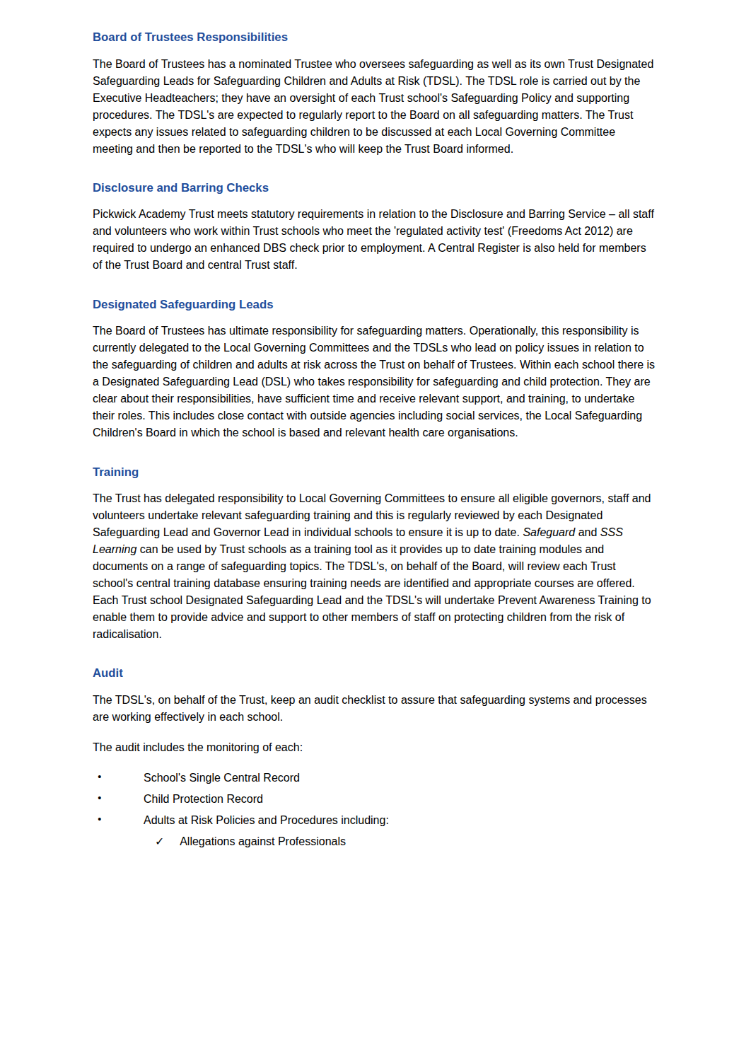Board of Trustees Responsibilities
The Board of Trustees has a nominated Trustee who oversees safeguarding as well as its own Trust Designated Safeguarding Leads for Safeguarding Children and Adults at Risk (TDSL). The TDSL role is carried out by the Executive Headteachers; they have an oversight of each Trust school's Safeguarding Policy and supporting procedures. The TDSL's are expected to regularly report to the Board on all safeguarding matters. The Trust expects any issues related to safeguarding children to be discussed at each Local Governing Committee meeting and then be reported to the TDSL's who will keep the Trust Board informed.
Disclosure and Barring Checks
Pickwick Academy Trust meets statutory requirements in relation to the Disclosure and Barring Service – all staff and volunteers who work within Trust schools who meet the 'regulated activity test' (Freedoms Act 2012) are required to undergo an enhanced DBS check prior to employment. A Central Register is also held for members of the Trust Board and central Trust staff.
Designated Safeguarding Leads
The Board of Trustees has ultimate responsibility for safeguarding matters. Operationally, this responsibility is currently delegated to the Local Governing Committees and the TDSLs who lead on policy issues in relation to the safeguarding of children and adults at risk across the Trust on behalf of Trustees. Within each school there is a Designated Safeguarding Lead (DSL) who takes responsibility for safeguarding and child protection. They are clear about their responsibilities, have sufficient time and receive relevant support, and training, to undertake their roles. This includes close contact with outside agencies including social services, the Local Safeguarding Children's Board in which the school is based and relevant health care organisations.
Training
The Trust has delegated responsibility to Local Governing Committees to ensure all eligible governors, staff and volunteers undertake relevant safeguarding training and this is regularly reviewed by each Designated Safeguarding Lead and Governor Lead in individual schools to ensure it is up to date. Safeguard and SSS Learning can be used by Trust schools as a training tool as it provides up to date training modules and documents on a range of safeguarding topics. The TDSL's, on behalf of the Board, will review each Trust school's central training database ensuring training needs are identified and appropriate courses are offered. Each Trust school Designated Safeguarding Lead and the TDSL's will undertake Prevent Awareness Training to enable them to provide advice and support to other members of staff on protecting children from the risk of radicalisation.
Audit
The TDSL's, on behalf of the Trust, keep an audit checklist to assure that safeguarding systems and processes are working effectively in each school.
The audit includes the monitoring of each:
School's Single Central Record
Child Protection Record
Adults at Risk Policies and Procedures including:
Allegations against Professionals